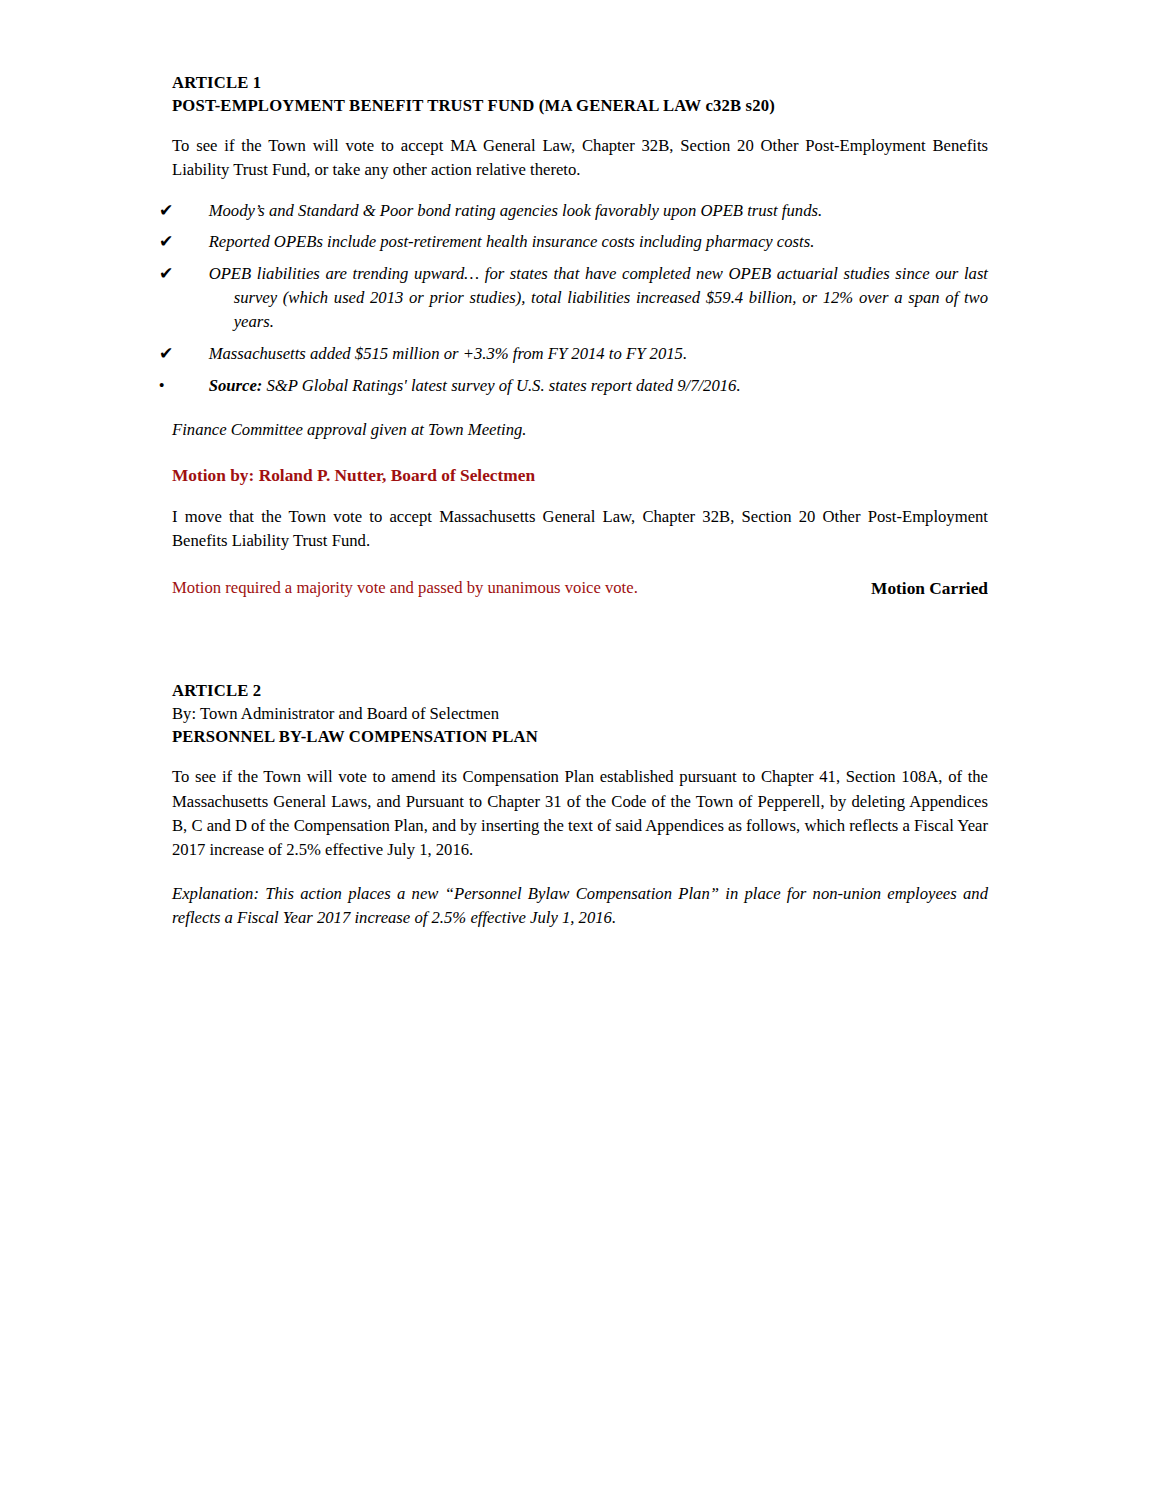ARTICLE 1
POST-EMPLOYMENT BENEFIT TRUST FUND (MA GENERAL LAW c32B s20)
To see if the Town will vote to accept MA General Law, Chapter 32B, Section 20 Other Post-Employment Benefits Liability Trust Fund, or take any other action relative thereto.
Moody’s and Standard & Poor bond rating agencies look favorably upon OPEB trust funds.
Reported OPEBs include post-retirement health insurance costs including pharmacy costs.
OPEB liabilities are trending upward… for states that have completed new OPEB actuarial studies since our last survey (which used 2013 or prior studies), total liabilities increased $59.4 billion, or 12% over a span of two years.
Massachusetts added $515 million or +3.3% from FY 2014 to FY 2015.
Source: S&P Global Ratings' latest survey of U.S. states report dated 9/7/2016.
Finance Committee approval given at Town Meeting.
Motion by: Roland P. Nutter, Board of Selectmen
I move that the Town vote to accept Massachusetts General Law, Chapter 32B, Section 20 Other Post-Employment Benefits Liability Trust Fund.
Motion required a majority vote and passed by unanimous voice vote. Motion Carried
ARTICLE 2
By: Town Administrator and Board of Selectmen
PERSONNEL BY-LAW COMPENSATION PLAN
To see if the Town will vote to amend its Compensation Plan established pursuant to Chapter 41, Section 108A, of the Massachusetts General Laws, and Pursuant to Chapter 31 of the Code of the Town of Pepperell, by deleting Appendices B, C and D of the Compensation Plan, and by inserting the text of said Appendices as follows, which reflects a Fiscal Year 2017 increase of 2.5% effective July 1, 2016.
Explanation: This action places a new “Personnel Bylaw Compensation Plan” in place for non-union employees and reflects a Fiscal Year 2017 increase of 2.5% effective July 1, 2016.